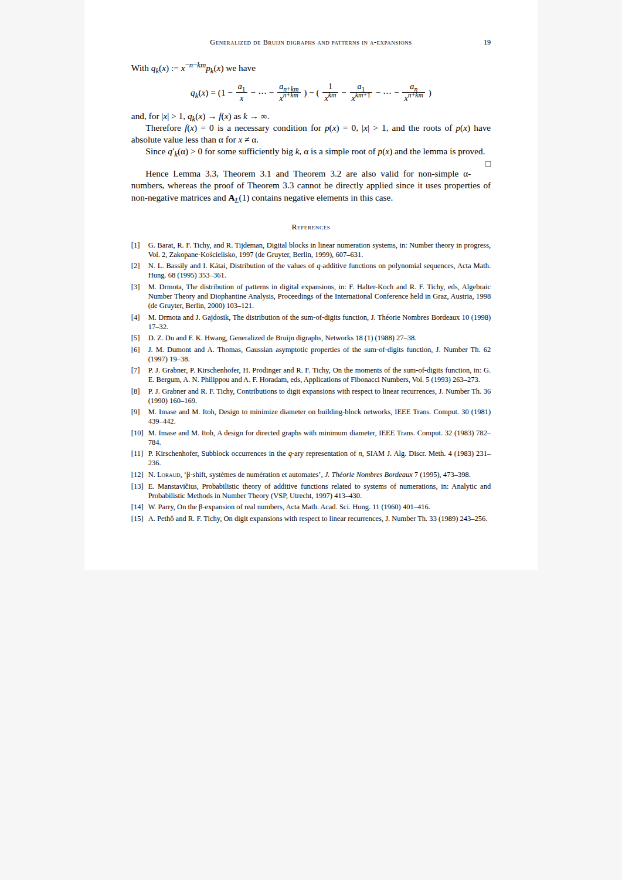Generalized de Bruijn digraphs and patterns in α-expansions 19
With qk(x) := x−n−kmpk(x) we have
qk(x) = (1 − a1 x − ⋯ − an+km xn+km ) − ( 1 xkm − a1 xkm+1 − ⋯ − an xn+km )
and, for |x| > 1, qk(x) → f(x) as k → ∞.
Therefore f(x) = 0 is a necessary condition for p(x) = 0, |x| > 1, and the roots of p(x) have absolute value less than α for x ≠ α.
Since q′k(α) > 0 for some sufficiently big k, α is a simple root of p(x) and the lemma is proved. □
Hence Lemma 3.3, Theorem 3.1 and Theorem 3.2 are also valid for non-simple α-numbers, whereas the proof of Theorem 3.3 cannot be directly applied since it uses properties of non-negative matrices and AL(1) contains negative elements in this case.
References
[1] G. Barat, R. F. Tichy, and R. Tijdeman, Digital blocks in linear numeration systems, in: Number theory in progress, Vol. 2, Zakopane-Kościelisko, 1997 (de Gruyter, Berlin, 1999), 607–631.
[2] N. L. Bassily and I. Kátai, Distribution of the values of q-additive functions on polynomial sequences, Acta Math. Hung. 68 (1995) 353–361.
[3] M. Drmota, The distribution of patterns in digital expansions, in: F. Halter-Koch and R. F. Tichy, eds, Algebraic Number Theory and Diophantine Analysis, Proceedings of the International Conference held in Graz, Austria, 1998 (de Gruyter, Berlin, 2000) 103–121.
[4] M. Drmota and J. Gajdosik, The distribution of the sum-of-digits function, J. Théorie Nombres Bordeaux 10 (1998) 17–32.
[5] D. Z. Du and F. K. Hwang, Generalized de Bruijn digraphs, Networks 18 (1) (1988) 27–38.
[6] J. M. Dumont and A. Thomas, Gaussian asymptotic properties of the sum-of-digits function, J. Number Th. 62 (1997) 19–38.
[7] P. J. Grabner, P. Kirschenhofer, H. Prodinger and R. F. Tichy, On the moments of the sum-of-digits function, in: G. E. Bergum, A. N. Philippou and A. F. Horadam, eds, Applications of Fibonacci Numbers, Vol. 5 (1993) 263–273.
[8] P. J. Grabner and R. F. Tichy, Contributions to digit expansions with respect to linear recurrences, J. Number Th. 36 (1990) 160–169.
[9] M. Imase and M. Itoh, Design to minimize diameter on building-block networks, IEEE Trans. Comput. 30 (1981) 439–442.
[10] M. Imase and M. Itoh, A design for directed graphs with minimum diameter, IEEE Trans. Comput. 32 (1983) 782–784.
[11] P. Kirschenhofer, Subblock occurrences in the q-ary representation of n, SIAM J. Alg. Discr. Meth. 4 (1983) 231–236.
[12] N. Loraud, ‘β-shift, systèmes de numération et automates’, J. Théorie Nombres Bordeaux 7 (1995), 473–398.
[13] E. Manstavičius, Probabilistic theory of additive functions related to systems of numerations, in: Analytic and Probabilistic Methods in Number Theory (VSP, Utrecht, 1997) 413–430.
[14] W. Parry, On the β-expansion of real numbers, Acta Math. Acad. Sci. Hung. 11 (1960) 401–416.
[15] A. Pethő and R. F. Tichy, On digit expansions with respect to linear recurrences, J. Number Th. 33 (1989) 243–256.